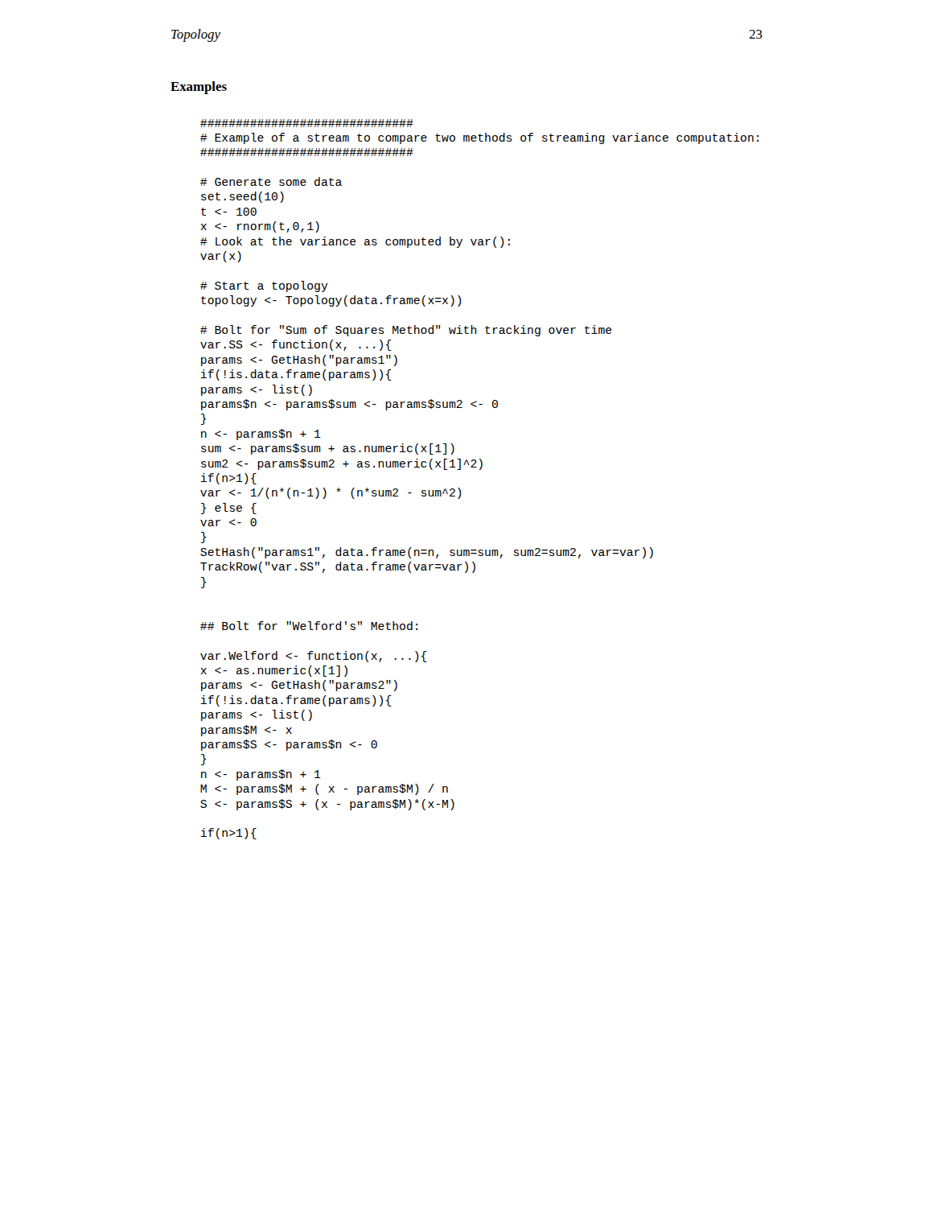Topology 23
Examples
##############################
# Example of a stream to compare two methods of streaming variance computation:
##############################

# Generate some data
set.seed(10)
t <- 100
x <- rnorm(t,0,1)
# Look at the variance as computed by var():
var(x)

# Start a topology
topology <- Topology(data.frame(x=x))

# Bolt for "Sum of Squares Method" with tracking over time
var.SS <- function(x, ...){
params <- GetHash("params1")
if(!is.data.frame(params)){
params <- list()
params$n <- params$sum <- params$sum2 <- 0
}
n <- params$n + 1
sum <- params$sum + as.numeric(x[1])
sum2 <- params$sum2 + as.numeric(x[1]^2)
if(n>1){
var <- 1/(n*(n-1)) * (n*sum2 - sum^2)
} else {
var <- 0
}
SetHash("params1", data.frame(n=n, sum=sum, sum2=sum2, var=var))
TrackRow("var.SS", data.frame(var=var))
}


## Bolt for "Welford's" Method:

var.Welford <- function(x, ...){
x <- as.numeric(x[1])
params <- GetHash("params2")
if(!is.data.frame(params)){
params <- list()
params$M <- x
params$S <- params$n <- 0
}
n <- params$n + 1
M <- params$M + ( x - params$M) / n
S <- params$S + (x - params$M)*(x-M)

if(n>1){